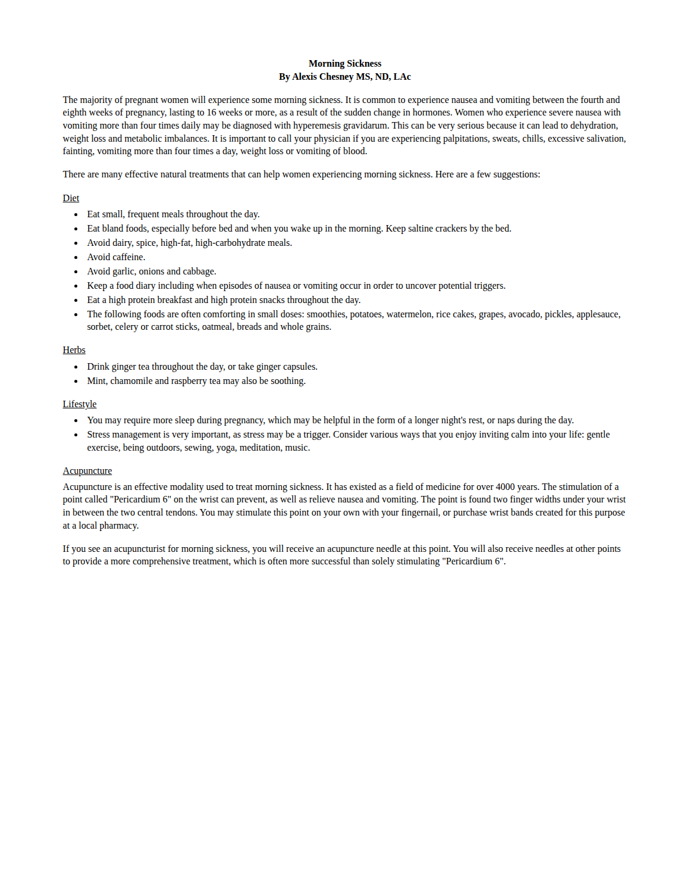Morning Sickness By Alexis Chesney MS, ND, LAc
The majority of pregnant women will experience some morning sickness. It is common to experience nausea and vomiting between the fourth and eighth weeks of pregnancy, lasting to 16 weeks or more, as a result of the sudden change in hormones. Women who experience severe nausea with vomiting more than four times daily may be diagnosed with hyperemesis gravidarum. This can be very serious because it can lead to dehydration, weight loss and metabolic imbalances. It is important to call your physician if you are experiencing palpitations, sweats, chills, excessive salivation, fainting, vomiting more than four times a day, weight loss or vomiting of blood.
There are many effective natural treatments that can help women experiencing morning sickness. Here are a few suggestions:
Diet
Eat small, frequent meals throughout the day.
Eat bland foods, especially before bed and when you wake up in the morning. Keep saltine crackers by the bed.
Avoid dairy, spice, high-fat, high-carbohydrate meals.
Avoid caffeine.
Avoid garlic, onions and cabbage.
Keep a food diary including when episodes of nausea or vomiting occur in order to uncover potential triggers.
Eat a high protein breakfast and high protein snacks throughout the day.
The following foods are often comforting in small doses: smoothies, potatoes, watermelon, rice cakes, grapes, avocado, pickles, applesauce, sorbet, celery or carrot sticks, oatmeal, breads and whole grains.
Herbs
Drink ginger tea throughout the day, or take ginger capsules.
Mint, chamomile and raspberry tea may also be soothing.
Lifestyle
You may require more sleep during pregnancy, which may be helpful in the form of a longer night's rest, or naps during the day.
Stress management is very important, as stress may be a trigger. Consider various ways that you enjoy inviting calm into your life: gentle exercise, being outdoors, sewing, yoga, meditation, music.
Acupuncture
Acupuncture is an effective modality used to treat morning sickness. It has existed as a field of medicine for over 4000 years. The stimulation of a point called "Pericardium 6" on the wrist can prevent, as well as relieve nausea and vomiting. The point is found two finger widths under your wrist in between the two central tendons. You may stimulate this point on your own with your fingernail, or purchase wrist bands created for this purpose at a local pharmacy.
If you see an acupuncturist for morning sickness, you will receive an acupuncture needle at this point. You will also receive needles at other points to provide a more comprehensive treatment, which is often more successful than solely stimulating "Pericardium 6".